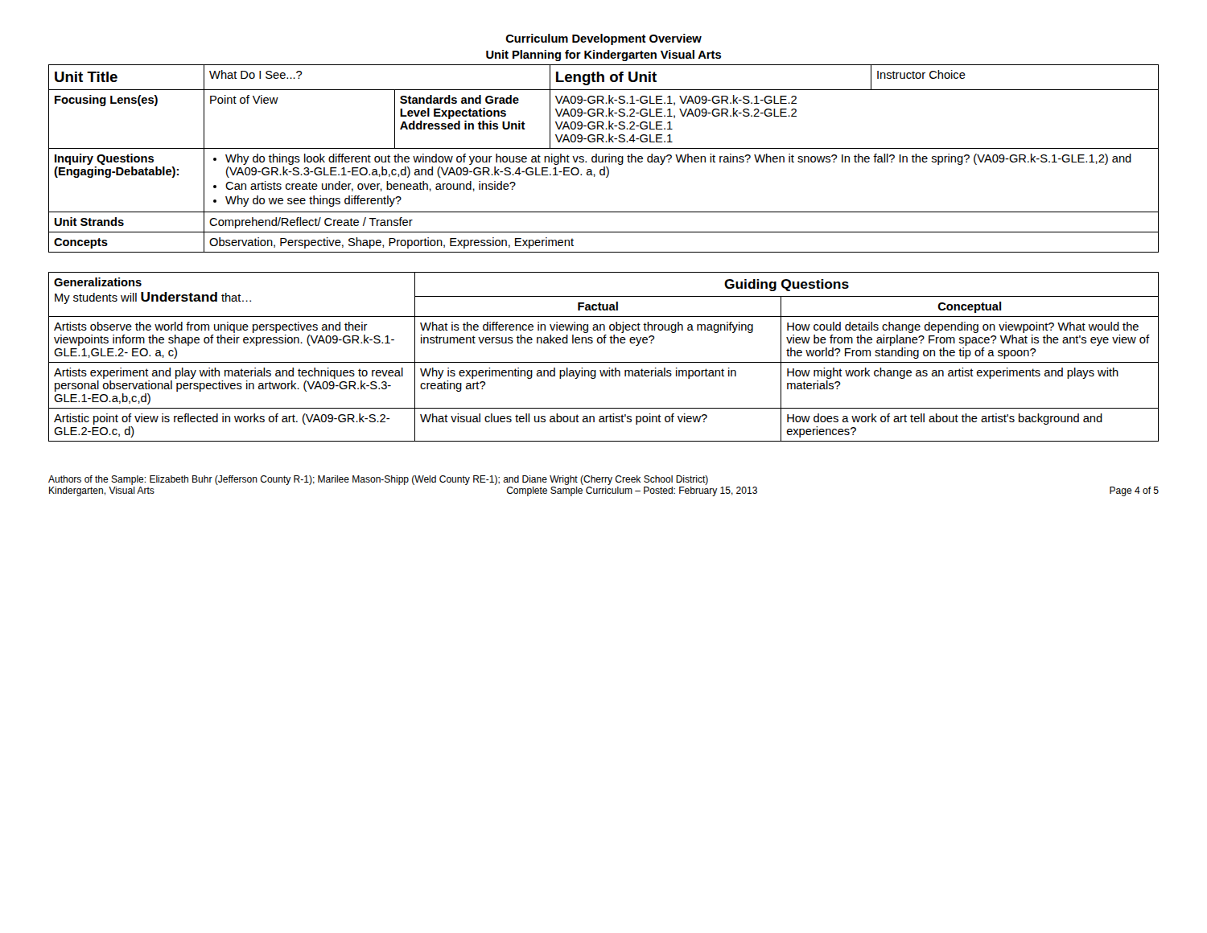Curriculum Development Overview
Unit Planning for Kindergarten Visual Arts
| Unit Title | What Do I See...? | Length of Unit | Instructor Choice |
| Focusing Lens(es) | Point of View | Standards and Grade Level Expectations Addressed in this Unit | VA09-GR.k-S.1-GLE.1, VA09-GR.k-S.1-GLE.2 VA09-GR.k-S.2-GLE.1, VA09-GR.k-S.2-GLE.2 VA09-GR.k-S.2-GLE.1 VA09-GR.k-S.4-GLE.1 |
| Inquiry Questions (Engaging-Debatable): | Why do things look different out the window of your house at night vs. during the day? When it rains? When it snows? In the fall? In the spring? (VA09-GR.k-S.1-GLE.1,2) and (VA09-GR.k-S.3-GLE.1-EO.a,b,c,d) and (VA09-GR.k-S.4-GLE.1-EO. a, d) Can artists create under, over, beneath, around, inside? Why do we see things differently? |
| Unit Strands | Comprehend/Reflect/ Create / Transfer |
| Concepts | Observation, Perspective, Shape, Proportion, Expression, Experiment |
| Generalizations My students will Understand that… | Guiding Questions |
| Factual | Conceptual |
| Artists observe the world from unique perspectives and their viewpoints inform the shape of their expression. (VA09-GR.k-S.1-GLE.1,GLE.2- EO. a, c) | What is the difference in viewing an object through a magnifying instrument versus the naked lens of the eye? | How could details change depending on viewpoint? What would the view be from the airplane? From space? What is the ant's eye view of the world? From standing on the tip of a spoon? |
| Artists experiment and play with materials and techniques to reveal personal observational perspectives in artwork. (VA09-GR.k-S.3-GLE.1-EO.a,b,c,d) | Why is experimenting and playing with materials important in creating art? | How might work change as an artist experiments and plays with materials? |
| Artistic point of view is reflected in works of art. (VA09-GR.k-S.2-GLE.2-EO.c, d) | What visual clues tell us about an artist's point of view? | How does a work of art tell about the artist's background and experiences? |
Authors of the Sample: Elizabeth Buhr (Jefferson County R-1); Marilee Mason-Shipp (Weld County RE-1); and Diane Wright (Cherry Creek School District)
Kindergarten, Visual Arts Complete Sample Curriculum – Posted: February 15, 2013 Page 4 of 5